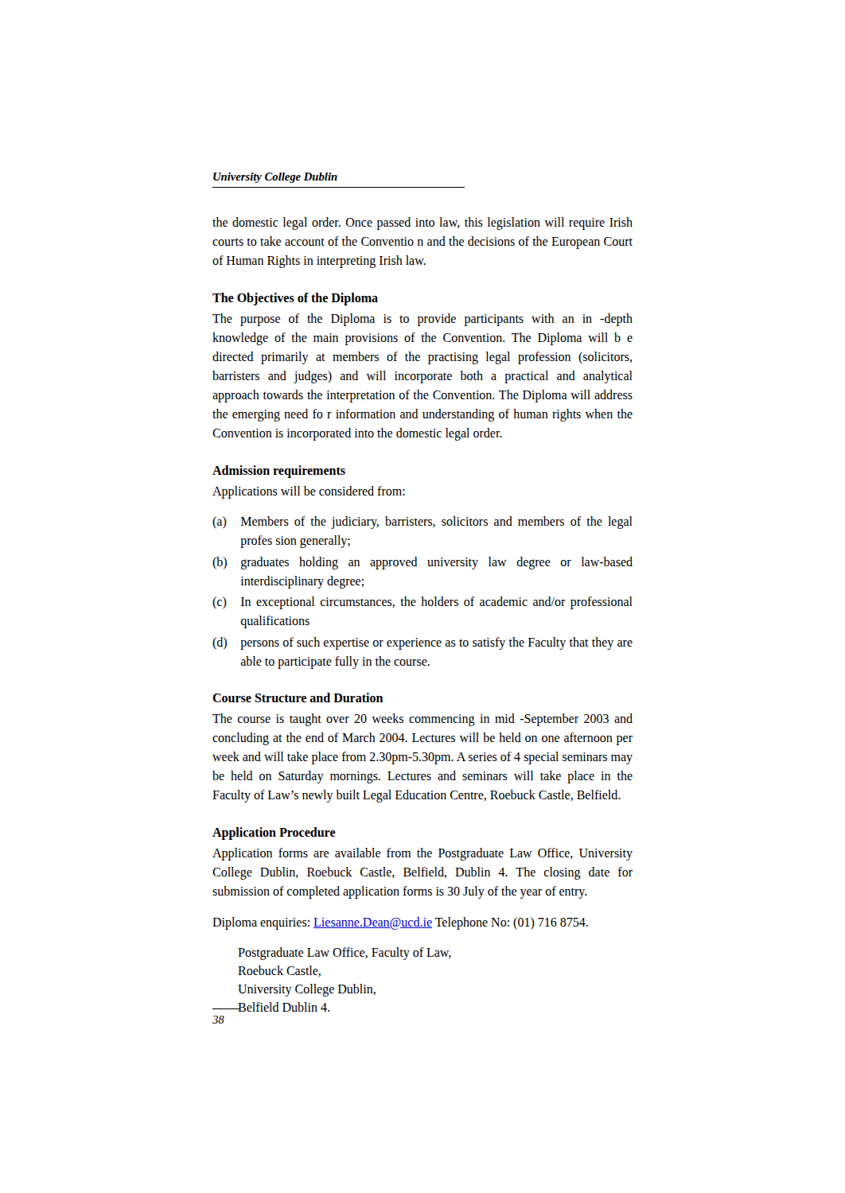University College Dublin
the domestic legal order. Once passed into law, this legislation will require Irish courts to take account of the Conventio n and the decisions of the European Court of Human Rights in interpreting Irish law.
The Objectives of the Diploma
The purpose of the Diploma is to provide participants with an in -depth knowledge of the main provisions of the Convention. The Diploma will b e directed primarily at members of the practising legal profession (solicitors, barristers and judges) and will incorporate both a practical and analytical approach towards the interpretation of the Convention. The Diploma will address the emerging need fo r information and understanding of human rights when the Convention is incorporated into the domestic legal order.
Admission requirements
Applications will be considered from:
(a) Members of the judiciary, barristers, solicitors and members of the legal profes sion generally;
(b) graduates holding an approved university law degree or law-based interdisciplinary degree;
(c) In exceptional circumstances, the holders of academic and/or professional qualifications
(d) persons of such expertise or experience as to satisfy the Faculty that they are able to participate fully in the course.
Course Structure and Duration
The course is taught over 20 weeks commencing in mid -September 2003 and concluding at the end of March 2004. Lectures will be held on one afternoon per week and will take place from 2.30pm-5.30pm. A series of 4 special seminars may be held on Saturday mornings. Lectures and seminars will take place in the Faculty of Law’s newly built Legal Education Centre, Roebuck Castle, Belfield.
Application Procedure
Application forms are available from the Postgraduate Law Office, University College Dublin, Roebuck Castle, Belfield, Dublin 4. The closing date for submission of completed application forms is 30 July of the year of entry.
Diploma enquiries: Liesanne.Dean@ucd.ie Telephone No: (01) 716 8754.
Postgraduate Law Office, Faculty of Law,
Roebuck Castle,
University College Dublin,
Belfield Dublin 4.
38